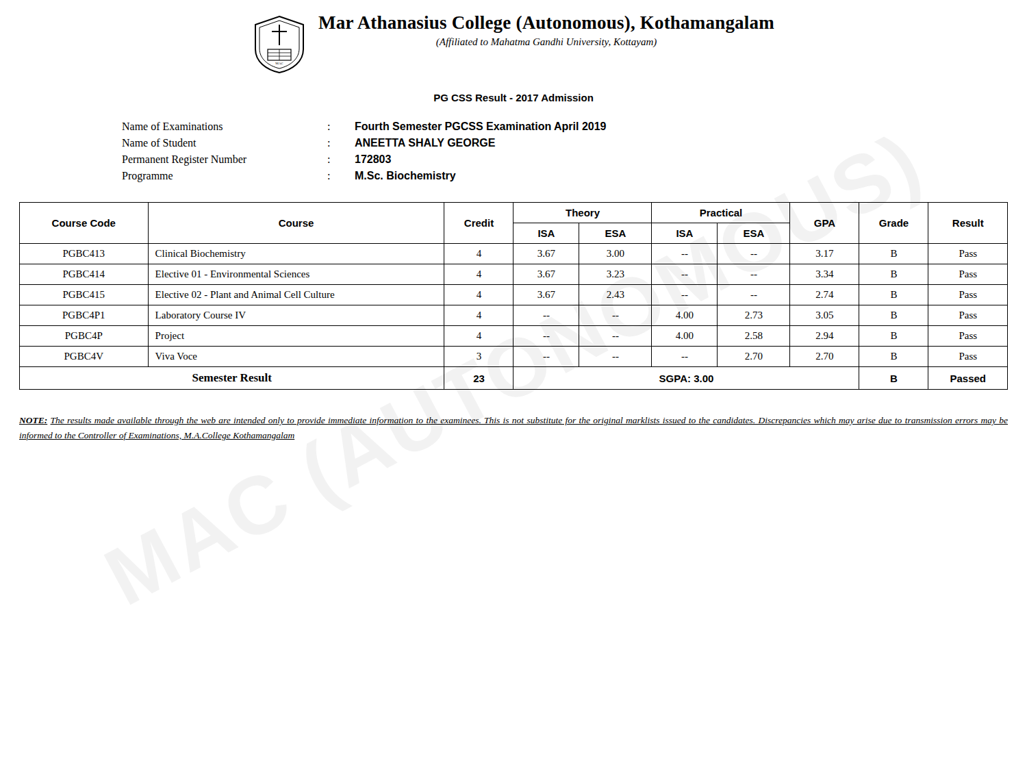MAC (AUTONOMOUS)
MAC
Mar Athanasius College (Autonomous), Kothamangalam
(Affiliated to Mahatma Gandhi University, Kottayam)
PG CSS Result - 2017 Admission
| Name of Examinations | : | Fourth Semester PGCSS Examination April 2019 |
| Name of Student | : | ANEETTA SHALY GEORGE |
| Permanent Register Number | : | 172803 |
| Programme | : | M.Sc. Biochemistry |
| Course Code | Course | Credit | Theory | Practical | GPA | Grade | Result |
| --- | --- | --- | --- | --- | --- | --- | --- |
| ISA | ESA | ISA | ESA |
| PGBC413 | Clinical Biochemistry | 4 | 3.67 | 3.00 | -- | -- | 3.17 | B | Pass |
| PGBC414 | Elective 01 - Environmental Sciences | 4 | 3.67 | 3.23 | -- | -- | 3.34 | B | Pass |
| PGBC415 | Elective 02 - Plant and Animal Cell Culture | 4 | 3.67 | 2.43 | -- | -- | 2.74 | B | Pass |
| PGBC4P1 | Laboratory Course IV | 4 | -- | -- | 4.00 | 2.73 | 3.05 | B | Pass |
| PGBC4P | Project | 4 | -- | -- | 4.00 | 2.58 | 2.94 | B | Pass |
| PGBC4V | Viva Voce | 3 | -- | -- | -- | 2.70 | 2.70 | B | Pass |
| Semester Result | 23 | SGPA: 3.00 | B | Passed |
NOTE: The results made available through the web are intended only to provide immediate information to the examinees. This is not substitute for the original marklists issued to the candidates. Discrepancies which may arise due to transmission errors may be informed to the Controller of Examinations, M.A.College Kothamangalam